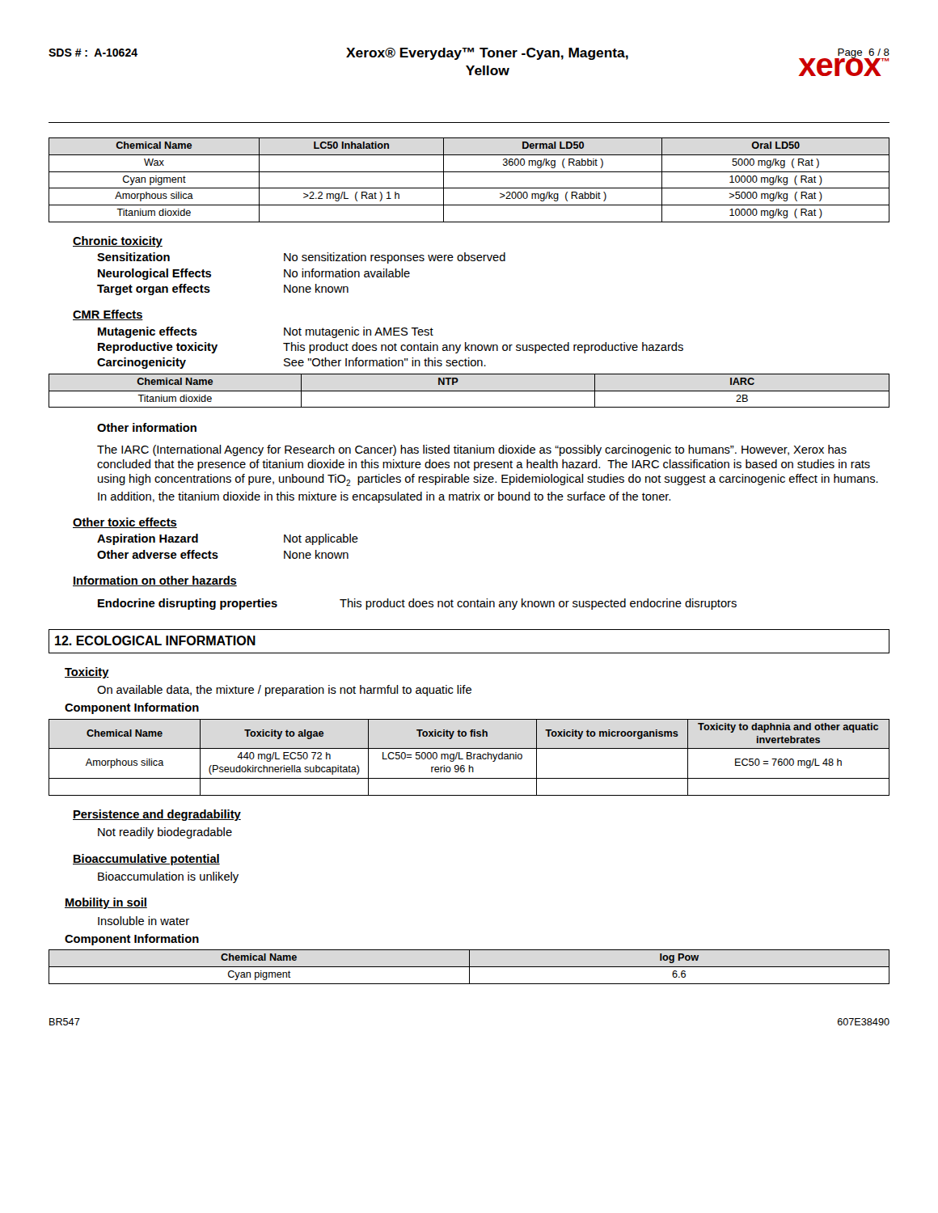xerox™
SDS # : A-10624
Xerox® Everyday™ Toner -Cyan, Magenta,
Yellow
Page 6 / 8
| Chemical Name | LC50 Inhalation | Dermal LD50 | Oral LD50 |
| --- | --- | --- | --- |
| Wax | | 3600 mg/kg ( Rabbit ) | 5000 mg/kg ( Rat ) |
| Cyan pigment | | | 10000 mg/kg ( Rat ) |
| Amorphous silica | >2.2 mg/L ( Rat ) 1 h | >2000 mg/kg ( Rabbit ) | >5000 mg/kg ( Rat ) |
| Titanium dioxide | | | 10000 mg/kg ( Rat ) |
Chronic toxicity
Sensitization
No sensitization responses were observed
Neurological Effects
No information available
Target organ effects
None known
CMR Effects
Mutagenic effects
Not mutagenic in AMES Test
Reproductive toxicity
This product does not contain any known or suspected reproductive hazards
Carcinogenicity
See "Other Information" in this section.
| Chemical Name | NTP | IARC |
| --- | --- | --- |
| Titanium dioxide | | 2B |
Other information
The IARC (International Agency for Research on Cancer) has listed titanium dioxide as “possibly carcinogenic to humans”. However, Xerox has concluded that the presence of titanium dioxide in this mixture does not present a health hazard. The IARC classification is based on studies in rats using high concentrations of pure, unbound TiO2 particles of respirable size. Epidemiological studies do not suggest a carcinogenic effect in humans. In addition, the titanium dioxide in this mixture is encapsulated in a matrix or bound to the surface of the toner.
Other toxic effects
Aspiration Hazard
Not applicable
Other adverse effects
None known
Information on other hazards
Endocrine disrupting properties
This product does not contain any known or suspected endocrine disruptors
12. ECOLOGICAL INFORMATION
Toxicity
On available data, the mixture / preparation is not harmful to aquatic life
Component Information
| Chemical Name | Toxicity to algae | Toxicity to fish | Toxicity to microorganisms | Toxicity to daphnia and other aquatic invertebrates |
| --- | --- | --- | --- | --- |
| Amorphous silica | 440 mg/L EC50 72 h (Pseudokirchneriella subcapitata) | LC50= 5000 mg/L Brachydanio rerio 96 h | | EC50 = 7600 mg/L 48 h |
Persistence and degradability
Not readily biodegradable
Bioaccumulative potential
Bioaccumulation is unlikely
Mobility in soil
Insoluble in water
Component Information
| Chemical Name | log Pow |
| --- | --- |
| Cyan pigment | 6.6 |
BR547
607E38490